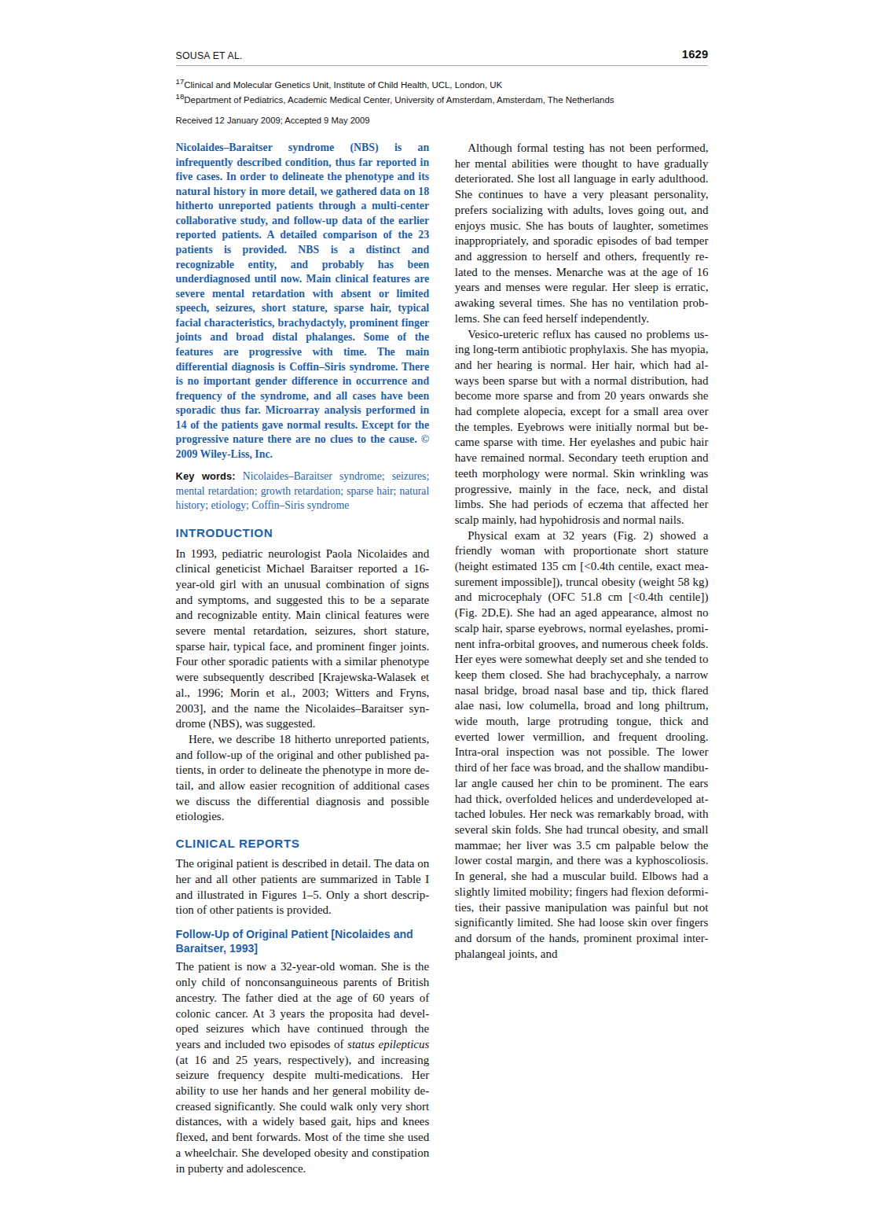Sousa et al.
1629
17Clinical and Molecular Genetics Unit, Institute of Child Health, UCL, London, UK
18Department of Pediatrics, Academic Medical Center, University of Amsterdam, Amsterdam, The Netherlands
Received 12 January 2009; Accepted 9 May 2009
Nicolaides–Baraitser syndrome (NBS) is an infrequently described condition, thus far reported in five cases. In order to delineate the phenotype and its natural history in more detail, we gathered data on 18 hitherto unreported patients through a multi-center collaborative study, and follow-up data of the earlier reported patients. A detailed comparison of the 23 patients is provided. NBS is a distinct and recognizable entity, and probably has been underdiagnosed until now. Main clinical features are severe mental retardation with absent or limited speech, seizures, short stature, sparse hair, typical facial characteristics, brachydactyly, prominent finger joints and broad distal phalanges. Some of the features are progressive with time. The main differential diagnosis is Coffin–Siris syndrome. There is no important gender difference in occurrence and frequency of the syndrome, and all cases have been sporadic thus far. Microarray analysis performed in 14 of the patients gave normal results. Except for the progressive nature there are no clues to the cause. © 2009 Wiley-Liss, Inc.
Key words: Nicolaides–Baraitser syndrome; seizures; mental retardation; growth retardation; sparse hair; natural history; etiology; Coffin–Siris syndrome
Introduction
In 1993, pediatric neurologist Paola Nicolaides and clinical geneticist Michael Baraitser reported a 16-year-old girl with an unusual combination of signs and symptoms, and suggested this to be a separate and recognizable entity. Main clinical features were severe mental retardation, seizures, short stature, sparse hair, typical face, and prominent finger joints. Four other sporadic patients with a similar phenotype were subsequently described [Krajewska-Walasek et al., 1996; Morin et al., 2003; Witters and Fryns, 2003], and the name the Nicolaides–Baraitser syndrome (NBS), was suggested.
Here, we describe 18 hitherto unreported patients, and follow-up of the original and other published patients, in order to delineate the phenotype in more detail, and allow easier recognition of additional cases we discuss the differential diagnosis and possible etiologies.
Clinical Reports
The original patient is described in detail. The data on her and all other patients are summarized in Table I and illustrated in Figures 1–5. Only a short description of other patients is provided.
Follow-Up of Original Patient [Nicolaides and Baraitser, 1993]
The patient is now a 32-year-old woman. She is the only child of nonconsanguineous parents of British ancestry. The father died at the age of 60 years of colonic cancer. At 3 years the proposita had developed seizures which have continued through the years and included two episodes of status epilepticus (at 16 and 25 years, respectively), and increasing seizure frequency despite multi-medications. Her ability to use her hands and her general mobility decreased significantly. She could walk only very short distances, with a widely based gait, hips and knees flexed, and bent forwards. Most of the time she used a wheelchair. She developed obesity and constipation in puberty and adolescence.
Although formal testing has not been performed, her mental abilities were thought to have gradually deteriorated. She lost all language in early adulthood. She continues to have a very pleasant personality, prefers socializing with adults, loves going out, and enjoys music. She has bouts of laughter, sometimes inappropriately, and sporadic episodes of bad temper and aggression to herself and others, frequently related to the menses. Menarche was at the age of 16 years and menses were regular. Her sleep is erratic, awaking several times. She has no ventilation problems. She can feed herself independently.
Vesico-ureteric reflux has caused no problems using long-term antibiotic prophylaxis. She has myopia, and her hearing is normal. Her hair, which had always been sparse but with a normal distribution, had become more sparse and from 20 years onwards she had complete alopecia, except for a small area over the temples. Eyebrows were initially normal but became sparse with time. Her eyelashes and pubic hair have remained normal. Secondary teeth eruption and teeth morphology were normal. Skin wrinkling was progressive, mainly in the face, neck, and distal limbs. She had periods of eczema that affected her scalp mainly, had hypohidrosis and normal nails.
Physical exam at 32 years (Fig. 2) showed a friendly woman with proportionate short stature (height estimated 135 cm [<0.4th centile, exact measurement impossible]), truncal obesity (weight 58 kg) and microcephaly (OFC 51.8 cm [<0.4th centile]) (Fig. 2D,E). She had an aged appearance, almost no scalp hair, sparse eyebrows, normal eyelashes, prominent infra-orbital grooves, and numerous cheek folds. Her eyes were somewhat deeply set and she tended to keep them closed. She had brachycephaly, a narrow nasal bridge, broad nasal base and tip, thick flared alae nasi, low columella, broad and long philtrum, wide mouth, large protruding tongue, thick and everted lower vermillion, and frequent drooling. Intra-oral inspection was not possible. The lower third of her face was broad, and the shallow mandibular angle caused her chin to be prominent. The ears had thick, overfolded helices and underdeveloped attached lobules. Her neck was remarkably broad, with several skin folds. She had truncal obesity, and small mammae; her liver was 3.5 cm palpable below the lower costal margin, and there was a kyphoscoliosis. In general, she had a muscular build. Elbows had a slightly limited mobility; fingers had flexion deformities, their passive manipulation was painful but not significantly limited. She had loose skin over fingers and dorsum of the hands, prominent proximal inter-phalangeal joints, and